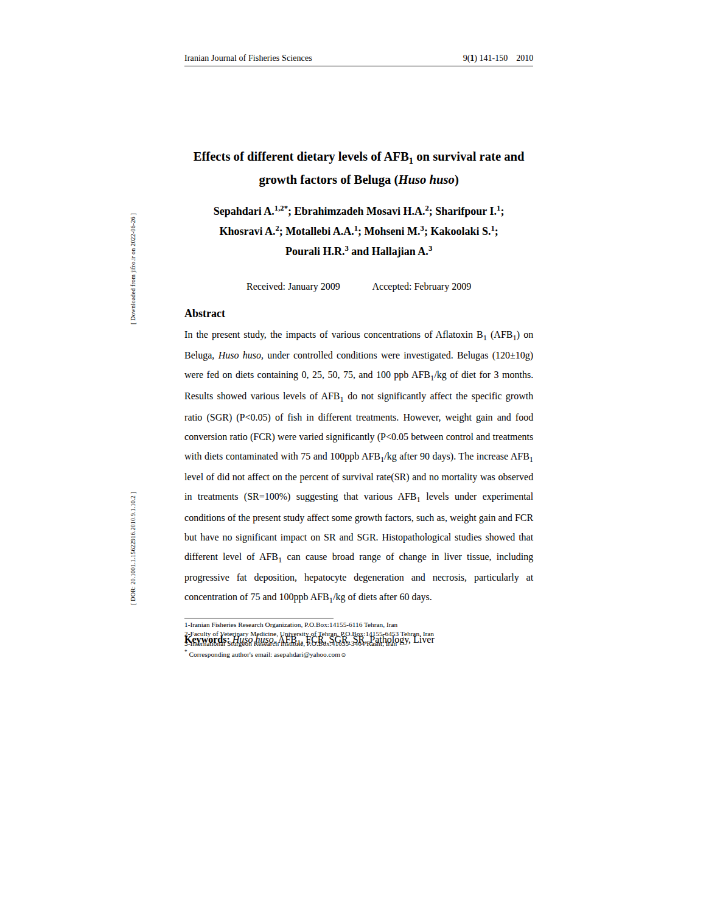[ Downloaded from jifro.ir on 2022-06-26 ] [ DOR: 20.1001.1.15622916.2010.9.1.10.2 ]
Iranian Journal of Fisheries Sciences
9(1) 141-150 2010
Effects of different dietary levels of AFB1 on survival rate and growth factors of Beluga (Huso huso)
Sepahdari A.1,2*; Ebrahimzadeh Mosavi H.A.2; Sharifpour I.1;
Khosravi A.2; Motallebi A.A.1; Mohseni M.3; Kakoolaki S.1;
Pourali H.R.3 and Hallajian A.3
Received: January 2009 Accepted: February 2009
Abstract
In the present study, the impacts of various concentrations of Aflatoxin B1 (AFB1) on Beluga, Huso huso, under controlled conditions were investigated. Belugas (120±10g) were fed on diets containing 0, 25, 50, 75, and 100 ppb AFB1/kg of diet for 3 months. Results showed various levels of AFB1 do not significantly affect the specific growth ratio (SGR) (P<0.05) of fish in different treatments. However, weight gain and food conversion ratio (FCR) were varied significantly (P<0.05 between control and treatments with diets contaminated with 75 and 100ppb AFB1/kg after 90 days). The increase AFB1 level of did not affect on the percent of survival rate(SR) and no mortality was observed in treatments (SR=100%) suggesting that various AFB1 levels under experimental conditions of the present study affect some growth factors, such as, weight gain and FCR but have no significant impact on SR and SGR. Histopathological studies showed that different level of AFB1 can cause broad range of change in liver tissue, including progressive fat deposition, hepatocyte degeneration and necrosis, particularly at concentration of 75 and 100ppb AFB1/kg of diets after 60 days.
Keywords: Huso huso, AFB1, FCR, SGR, SR, Pathology, Liver
1-Iranian Fisheries Research Organization, P.O.Box:14155-6116 Tehran, Iran
2-Faculty of Veterinary Medicine, University of Tehran, P.O.Box:14155-6453 Tehran, Iran
3-International Sturgeon Research Institute, P.O.Box:41635-3464 Rasht, Iran
* Corresponding author's email: asepahdari@yahoo.com☺